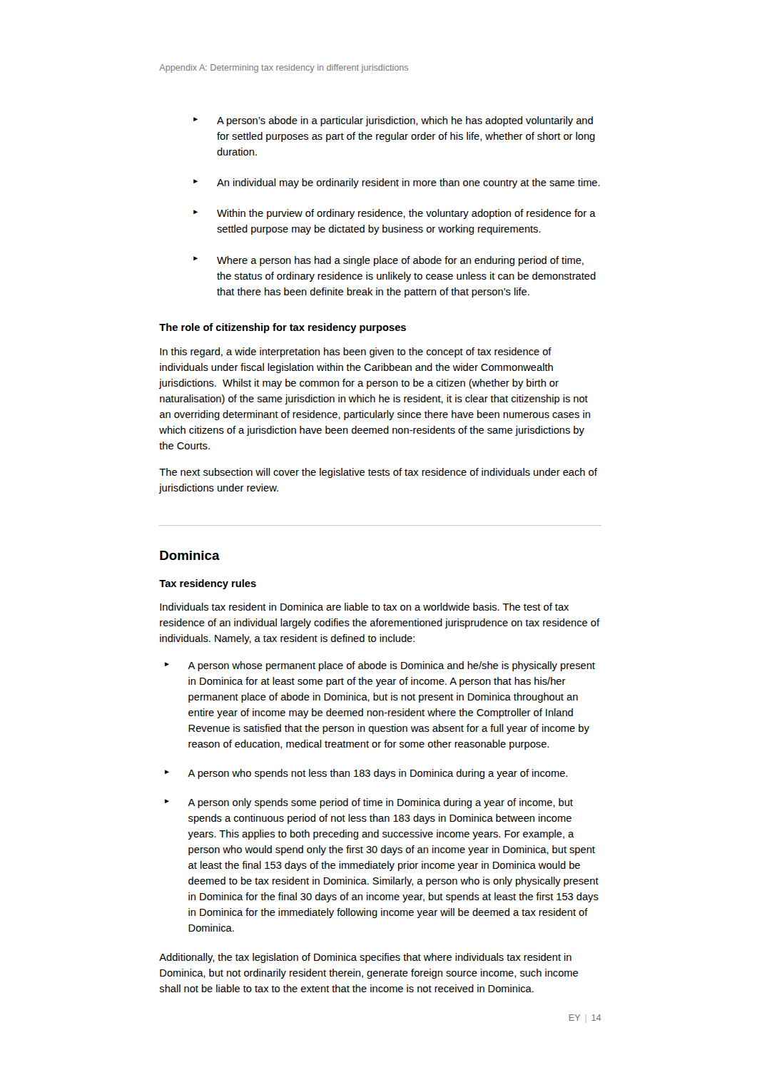Appendix A: Determining tax residency in different jurisdictions
A person’s abode in a particular jurisdiction, which he has adopted voluntarily and for settled purposes as part of the regular order of his life, whether of short or long duration.
An individual may be ordinarily resident in more than one country at the same time.
Within the purview of ordinary residence, the voluntary adoption of residence for a settled purpose may be dictated by business or working requirements.
Where a person has had a single place of abode for an enduring period of time, the status of ordinary residence is unlikely to cease unless it can be demonstrated that there has been definite break in the pattern of that person’s life.
The role of citizenship for tax residency purposes
In this regard, a wide interpretation has been given to the concept of tax residence of individuals under fiscal legislation within the Caribbean and the wider Commonwealth jurisdictions. Whilst it may be common for a person to be a citizen (whether by birth or naturalisation) of the same jurisdiction in which he is resident, it is clear that citizenship is not an overriding determinant of residence, particularly since there have been numerous cases in which citizens of a jurisdiction have been deemed non-residents of the same jurisdictions by the Courts.
The next subsection will cover the legislative tests of tax residence of individuals under each of jurisdictions under review.
Dominica
Tax residency rules
Individuals tax resident in Dominica are liable to tax on a worldwide basis. The test of tax residence of an individual largely codifies the aforementioned jurisprudence on tax residence of individuals. Namely, a tax resident is defined to include:
A person whose permanent place of abode is Dominica and he/she is physically present in Dominica for at least some part of the year of income. A person that has his/her permanent place of abode in Dominica, but is not present in Dominica throughout an entire year of income may be deemed non-resident where the Comptroller of Inland Revenue is satisfied that the person in question was absent for a full year of income by reason of education, medical treatment or for some other reasonable purpose.
A person who spends not less than 183 days in Dominica during a year of income.
A person only spends some period of time in Dominica during a year of income, but spends a continuous period of not less than 183 days in Dominica between income years. This applies to both preceding and successive income years. For example, a person who would spend only the first 30 days of an income year in Dominica, but spent at least the final 153 days of the immediately prior income year in Dominica would be deemed to be tax resident in Dominica. Similarly, a person who is only physically present in Dominica for the final 30 days of an income year, but spends at least the first 153 days in Dominica for the immediately following income year will be deemed a tax resident of Dominica.
Additionally, the tax legislation of Dominica specifies that where individuals tax resident in Dominica, but not ordinarily resident therein, generate foreign source income, such income shall not be liable to tax to the extent that the income is not received in Dominica.
EY|14